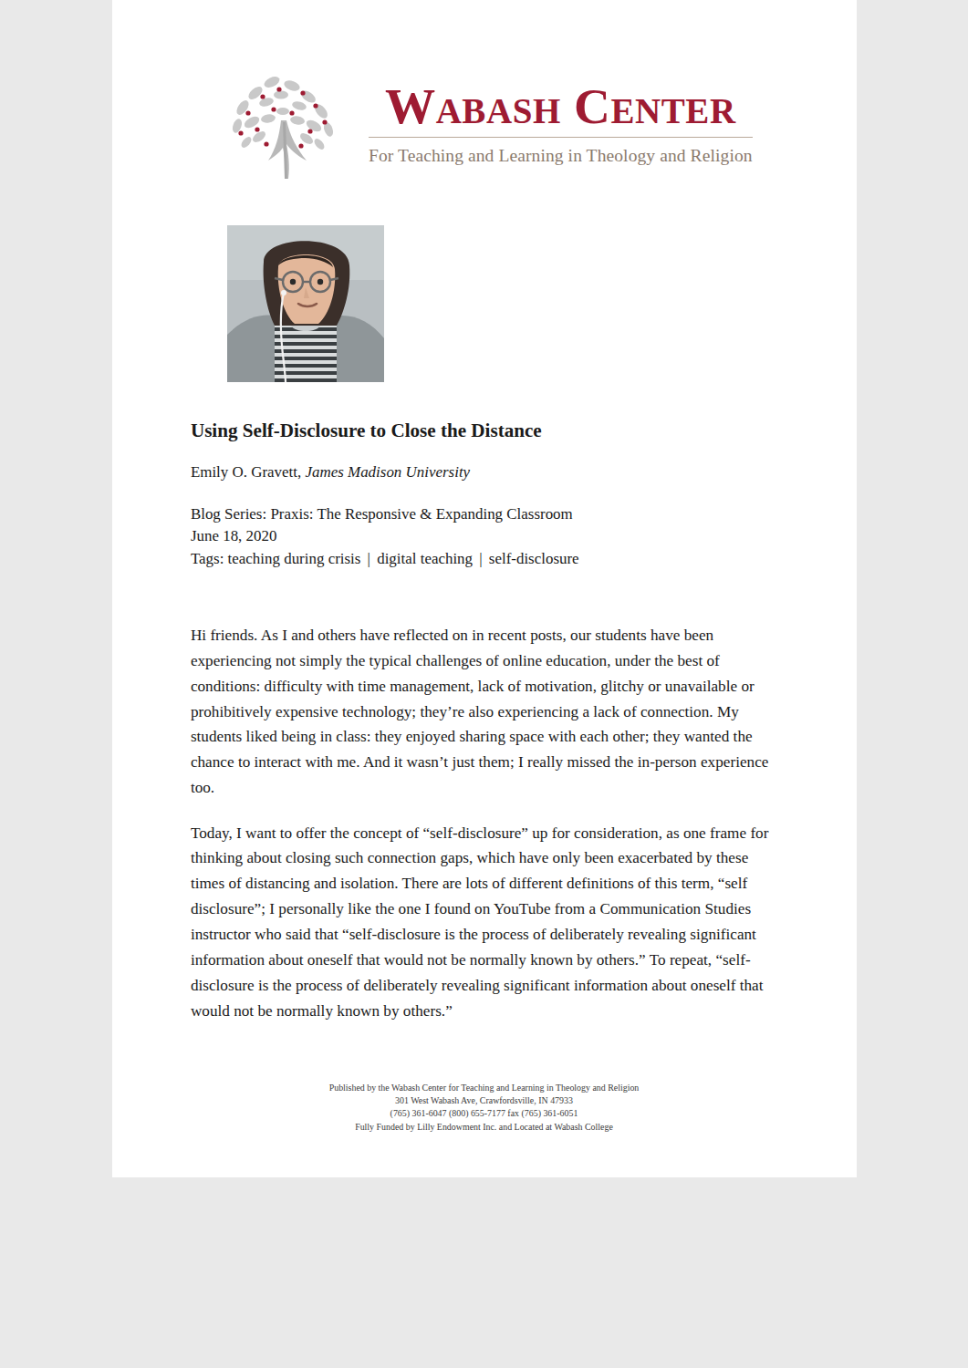Wabash Center
For Teaching and Learning in Theology and Religion
Using Self-Disclosure to Close the Distance
Emily O. Gravett, James Madison University
Blog Series: Praxis: The Responsive & Expanding Classroom June 18, 2020 Tags: teaching during crisis|digital teaching|self-disclosure
Hi friends. As I and others have reflected on in recent posts, our students have been experiencing not simply the typical challenges of online education, under the best of conditions: difficulty with time management, lack of motivation, glitchy or unavailable or prohibitively expensive technology; they’re also experiencing a lack of connection. My students liked being in class: they enjoyed sharing space with each other; they wanted the chance to interact with me. And it wasn’t just them; I really missed the in-person experience too.
Today, I want to offer the concept of “self-disclosure” up for consideration, as one frame for thinking about closing such connection gaps, which have only been exacerbated by these times of distancing and isolation. There are lots of different definitions of this term, “self disclosure”; I personally like the one I found on YouTube from a Communication Studies instructor who said that “self-disclosure is the process of deliberately revealing significant information about oneself that would not be normally known by others.” To repeat, “self-disclosure is the process of deliberately revealing significant information about oneself that would not be normally known by others.”
Published by the Wabash Center for Teaching and Learning in Theology and Religion
301 West Wabash Ave, Crawfordsville, IN 47933
(765) 361-6047 (800) 655-7177 fax (765) 361-6051
Fully Funded by Lilly Endowment Inc. and Located at Wabash College